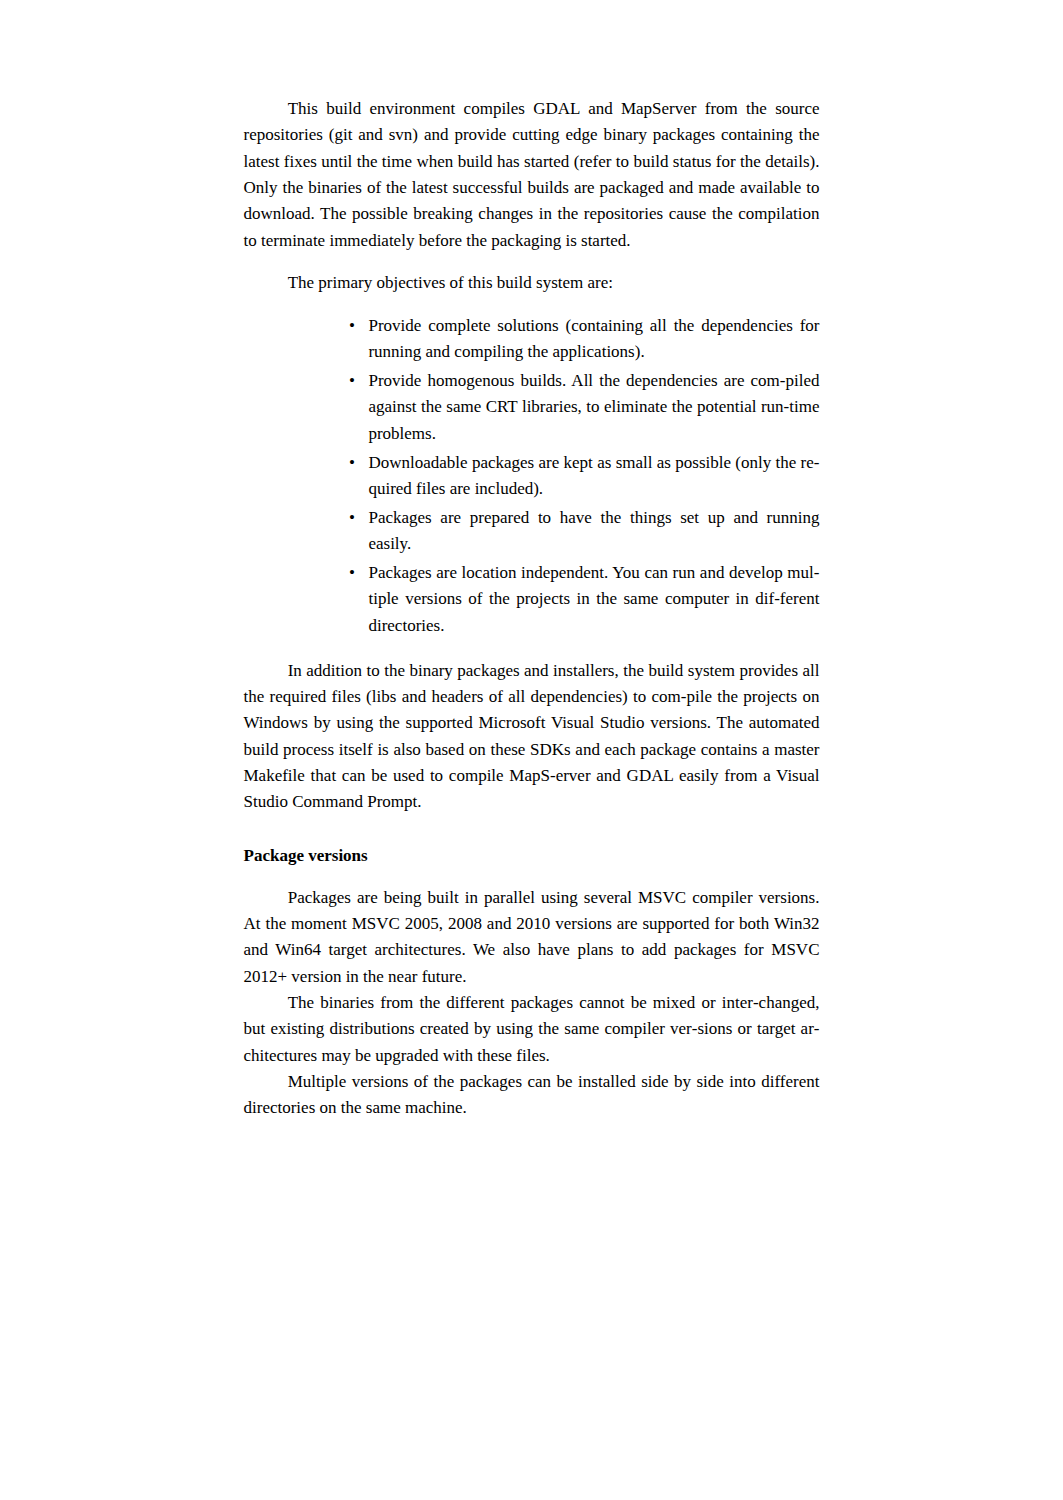This build environment compiles GDAL and MapServer from the source repositories (git and svn) and provide cutting edge binary packages containing the latest fixes until the time when build has started (refer to build status for the details). Only the binaries of the latest successful builds are packaged and made available to download. The possible breaking changes in the repositories cause the compilation to terminate immediately before the packaging is started.
The primary objectives of this build system are:
Provide complete solutions (containing all the dependencies for running and compiling the applications).
Provide homogenous builds. All the dependencies are com‑piled against the same CRT libraries, to eliminate the potential run-time problems.
Downloadable packages are kept as small as possible (only the required files are included).
Packages are prepared to have the things set up and running easily.
Packages are location independent. You can run and develop multiple versions of the projects in the same computer in dif‑ferent directories.
In addition to the binary packages and installers, the build system provides all the required files (libs and headers of all dependencies) to com‑pile the projects on Windows by using the supported Microsoft Visual Studio versions. The automated build process itself is also based on these SDKs and each package contains a master Makefile that can be used to compile MapS‑erver and GDAL easily from a Visual Studio Command Prompt.
Package versions
Packages are being built in parallel using several MSVC compiler versions. At the moment MSVC 2005, 2008 and 2010 versions are supported for both Win32 and Win64 target architectures. We also have plans to add packages for MSVC 2012+ version in the near future.
The binaries from the different packages cannot be mixed or inter‑changed, but existing distributions created by using the same compiler ver‑sions or target architectures may be upgraded with these files.
Multiple versions of the packages can be installed side by side into different directories on the same machine.